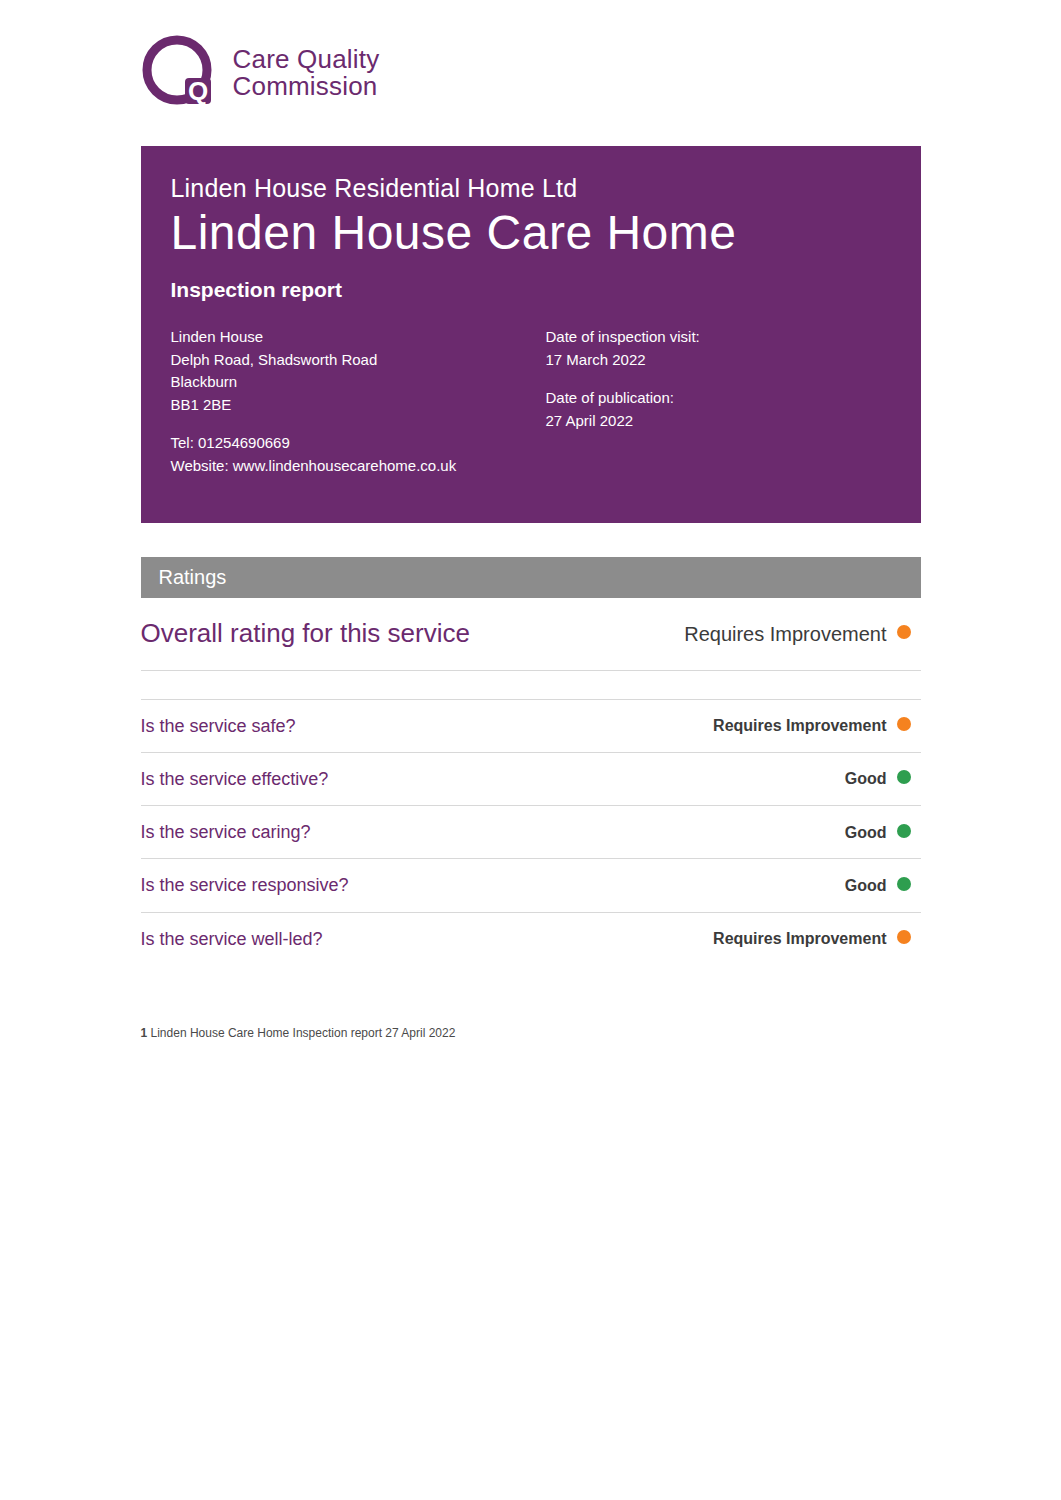Q
Care Quality Commission
Linden House Residential Home Ltd
Linden House Care Home
Inspection report
Linden House
Delph Road, Shadsworth Road
Blackburn
BB1 2BE
Tel: 01254690669
Website: www.lindenhousecarehome.co.uk
Date of inspection visit:
17 March 2022
Date of publication:
27 April 2022
Ratings
| Overall rating for this service | Requires Improvement | |
| Is the service safe? | Requires Improvement | |
| Is the service effective? | Good | |
| Is the service caring? | Good | |
| Is the service responsive? | Good | |
| Is the service well-led? | Requires Improvement | |
1 Linden House Care Home Inspection report 27 April 2022